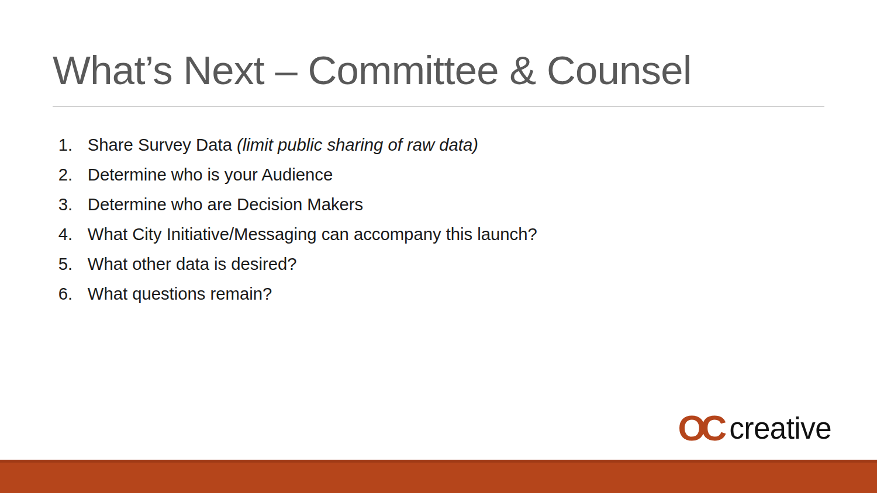What’s Next – Committee & Counsel
Share Survey Data (limit public sharing of raw data)
Determine who is your Audience
Determine who are Decision Makers
What City Initiative/Messaging can accompany this launch?
What other data is desired?
What questions remain?
OC creative